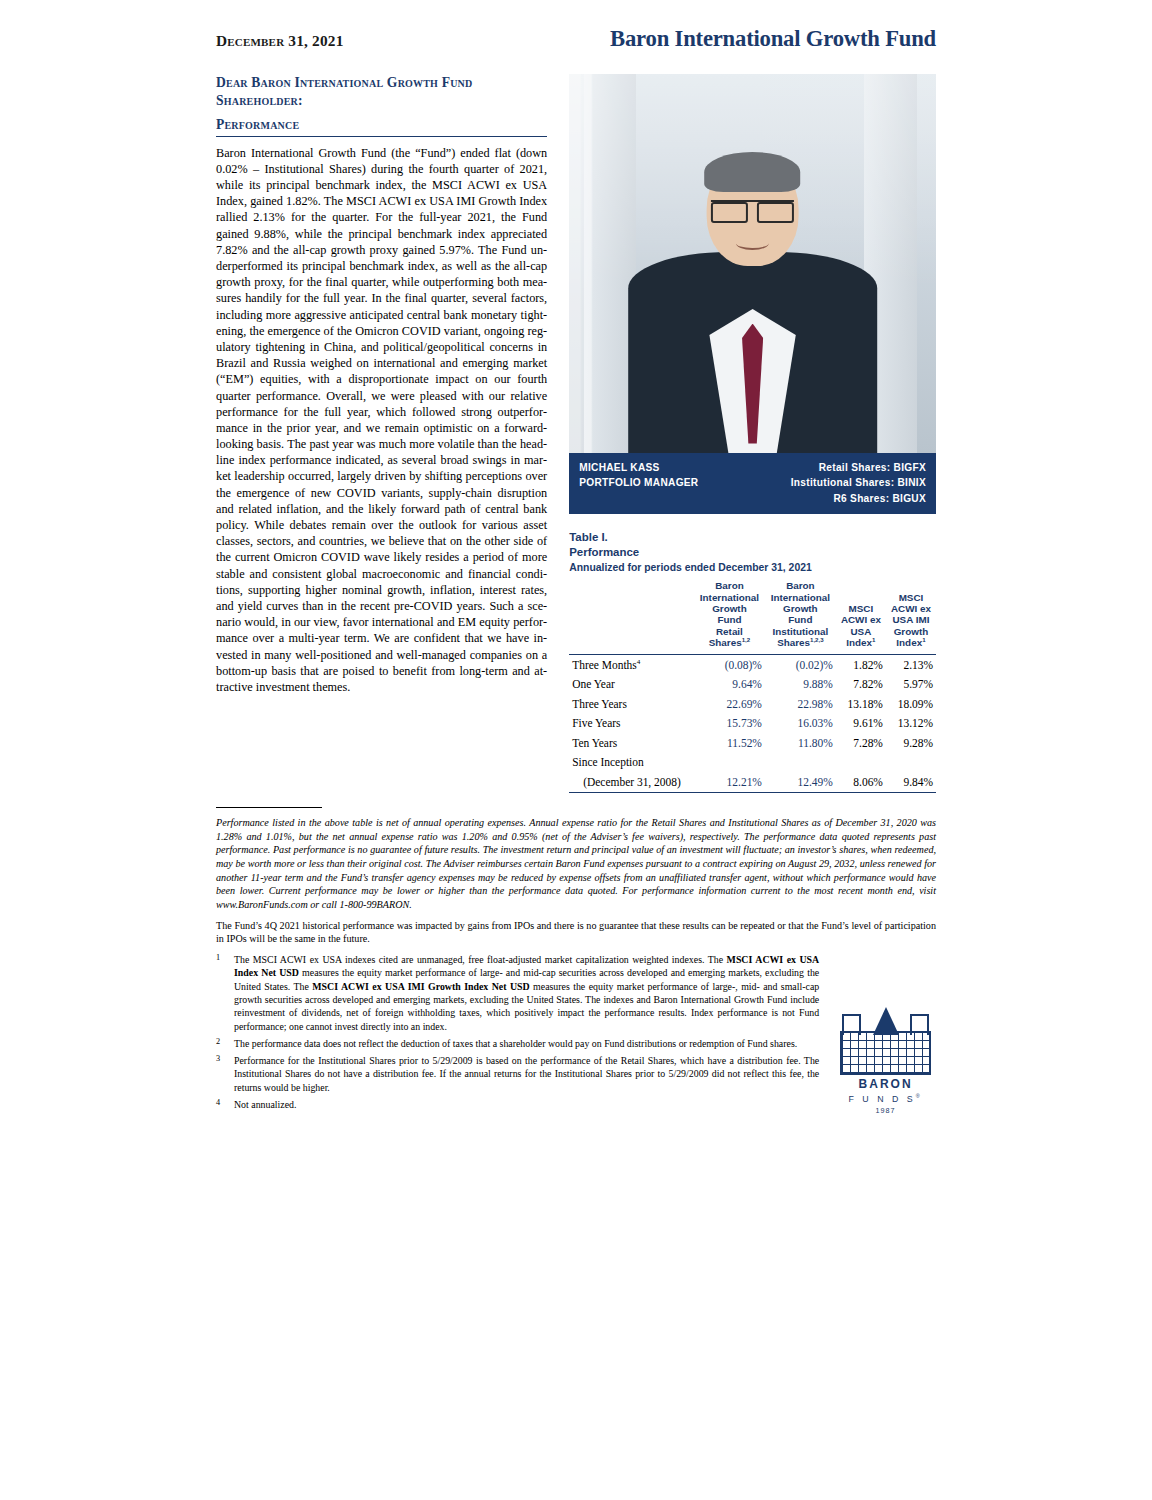December 31, 2021
Baron International Growth Fund
Dear Baron International Growth Fund Shareholder:
Performance
Baron International Growth Fund (the “Fund”) ended flat (down 0.02% – Institutional Shares) during the fourth quarter of 2021, while its principal benchmark index, the MSCI ACWI ex USA Index, gained 1.82%. The MSCI ACWI ex USA IMI Growth Index rallied 2.13% for the quarter. For the full-year 2021, the Fund gained 9.88%, while the principal benchmark index appreciated 7.82% and the all-cap growth proxy gained 5.97%. The Fund underperformed its principal benchmark index, as well as the all-cap growth proxy, for the final quarter, while outperforming both measures handily for the full year. In the final quarter, several factors, including more aggressive anticipated central bank monetary tightening, the emergence of the Omicron COVID variant, ongoing regulatory tightening in China, and political/geopolitical concerns in Brazil and Russia weighed on international and emerging market (“EM”) equities, with a disproportionate impact on our fourth quarter performance. Overall, we were pleased with our relative performance for the full year, which followed strong outperformance in the prior year, and we remain optimistic on a forward-looking basis. The past year was much more volatile than the headline index performance indicated, as several broad swings in market leadership occurred, largely driven by shifting perceptions over the emergence of new COVID variants, supply-chain disruption and related inflation, and the likely forward path of central bank policy. While debates remain over the outlook for various asset classes, sectors, and countries, we believe that on the other side of the current Omicron COVID wave likely resides a period of more stable and consistent global macroeconomic and financial conditions, supporting higher nominal growth, inflation, interest rates, and yield curves than in the recent pre-COVID years. Such a scenario would, in our view, favor international and EM equity performance over a multi-year term. We are confident that we have invested in many well-positioned and well-managed companies on a bottom-up basis that are poised to benefit from long-term and attractive investment themes.
MICHAEL KASS
PORTFOLIO MANAGER
Retail Shares: BIGFX
Institutional Shares: BINIX
R6 Shares: BIGUX
Table I.
Performance
Annualized for periods ended December 31, 2021
| | Baron International Growth Fund Retail Shares 1,2 | Baron International Growth Fund Institutional Shares 1,2,3 | MSCI ACWI ex USA Index 1 | MSCI ACWI ex USA IMI Growth Index 1 |
| --- | --- | --- | --- | --- |
| Three Months 4 | (0.08)% | (0.02)% | 1.82% | 2.13% |
| One Year | 9.64% | 9.88% | 7.82% | 5.97% |
| Three Years | 22.69% | 22.98% | 13.18% | 18.09% |
| Five Years | 15.73% | 16.03% | 9.61% | 13.12% |
| Ten Years | 11.52% | 11.80% | 7.28% | 9.28% |
| Since Inception | | | | |
| (December 31, 2008) | 12.21% | 12.49% | 8.06% | 9.84% |
Performance listed in the above table is net of annual operating expenses. Annual expense ratio for the Retail Shares and Institutional Shares as of December 31, 2020 was 1.28% and 1.01%, but the net annual expense ratio was 1.20% and 0.95% (net of the Adviser’s fee waivers), respectively. The performance data quoted represents past performance. Past performance is no guarantee of future results. The investment return and principal value of an investment will fluctuate; an investor’s shares, when redeemed, may be worth more or less than their original cost. The Adviser reimburses certain Baron Fund expenses pursuant to a contract expiring on August 29, 2032, unless renewed for another 11-year term and the Fund’s transfer agency expenses may be reduced by expense offsets from an unaffiliated transfer agent, without which performance would have been lower. Current performance may be lower or higher than the performance data quoted. For performance information current to the most recent month end, visit www.BaronFunds.com or call 1-800-99BARON.
The Fund’s 4Q 2021 historical performance was impacted by gains from IPOs and there is no guarantee that these results can be repeated or that the Fund’s level of participation in IPOs will be the same in the future.
The MSCI ACWI ex USA indexes cited are unmanaged, free float-adjusted market capitalization weighted indexes. The MSCI ACWI ex USA Index Net USD measures the equity market performance of large- and mid-cap securities across developed and emerging markets, excluding the United States. The MSCI ACWI ex USA IMI Growth Index Net USD measures the equity market performance of large-, mid- and small-cap growth securities across developed and emerging markets, excluding the United States. The indexes and Baron International Growth Fund include reinvestment of dividends, net of foreign withholding taxes, which positively impact the performance results. Index performance is not Fund performance; one cannot invest directly into an index.
The performance data does not reflect the deduction of taxes that a shareholder would pay on Fund distributions or redemption of Fund shares.
Performance for the Institutional Shares prior to 5/29/2009 is based on the performance of the Retail Shares, which have a distribution fee. The Institutional Shares do not have a distribution fee. If the annual returns for the Institutional Shares prior to 5/29/2009 did not reflect this fee, the returns would be higher.
Not annualized.
BARON
F U N D S®
1987